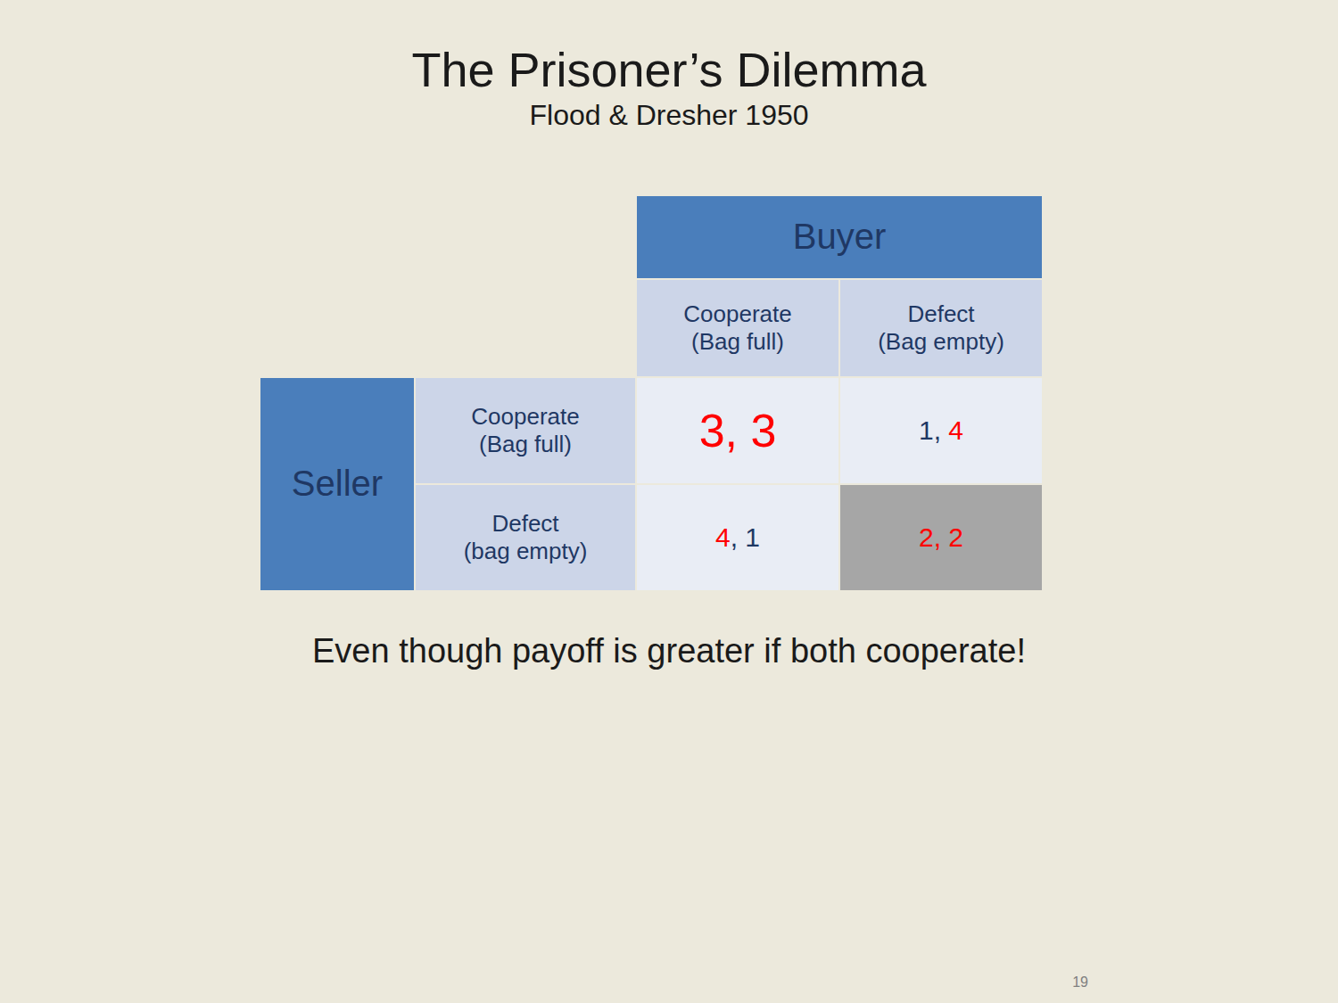The Prisoner’s Dilemma
Flood & Dresher 1950
| | | Buyer |
| | | Cooperate (Bag full) | Defect (Bag empty) |
| Seller | Cooperate (Bag full) | 3, 3 | 1, 4 |
| Defect (bag empty) | 4 , 1 | 2, 2 |
Even though payoff is greater if both cooperate!
19